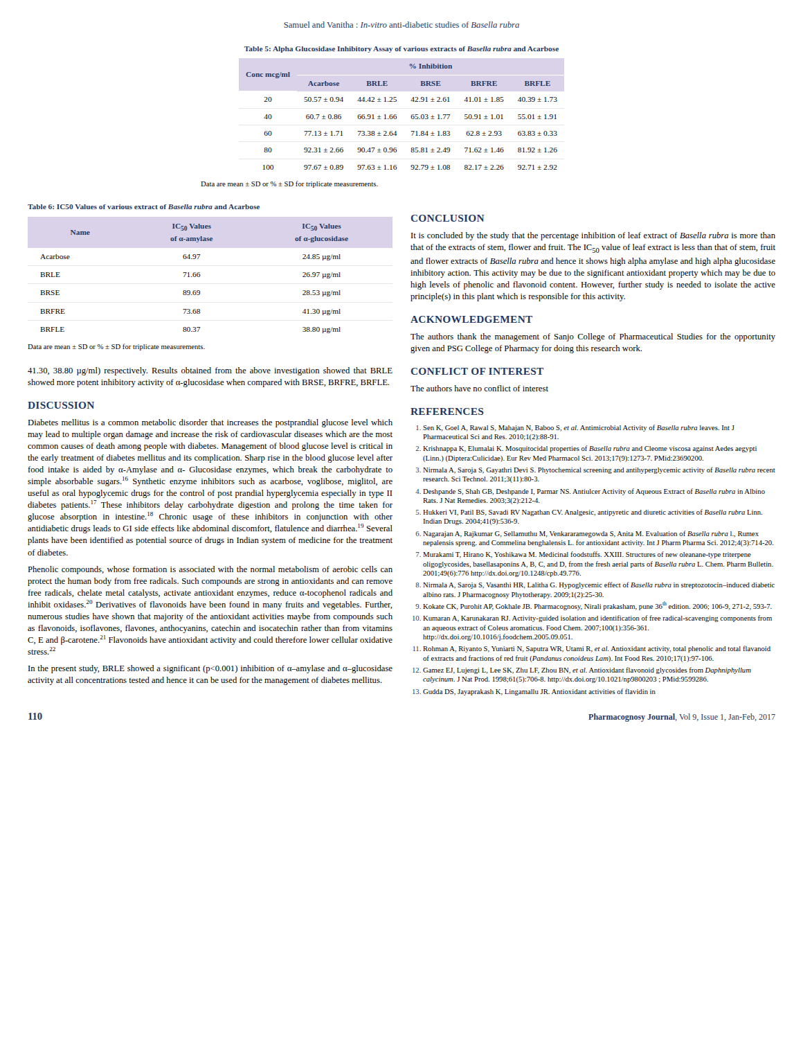Samuel and Vanitha : In-vitro anti-diabetic studies of Basella rubra
Table 5: Alpha Glucosidase Inhibitory Assay of various extracts of Basella rubra and Acarbose
| Conc mcg/ml | % Inhibition |
| --- | --- |
| Acarbose | BRLE | BRSE | BRFRE | BRFLE |
| 20 | 50.57 ± 0.94 | 44.42 ± 1.25 | 42.91 ± 2.61 | 41.01 ± 1.85 | 40.39 ± 1.73 |
| 40 | 60.7 ± 0.86 | 66.91 ± 1.66 | 65.03 ± 1.77 | 50.91 ± 1.01 | 55.01 ± 1.91 |
| 60 | 77.13 ± 1.71 | 73.38 ± 2.64 | 71.84 ± 1.83 | 62.8 ± 2.93 | 63.83 ± 0.33 |
| 80 | 92.31 ± 2.66 | 90.47 ± 0.96 | 85.81 ± 2.49 | 71.62 ± 1.46 | 81.92 ± 1.26 |
| 100 | 97.67 ± 0.89 | 97.63 ± 1.16 | 92.79 ± 1.08 | 82.17 ± 2.26 | 92.71 ± 2.92 |
Data are mean ± SD or % ± SD for triplicate measurements.
Table 6: IC50 Values of various extract of Basella rubra and Acarbose
| Name | IC 50 Values of α-amylase | IC 50 Values of α-glucosidase |
| --- | --- | --- |
| Acarbose | 64.97 | 24.85 µg/ml |
| BRLE | 71.66 | 26.97 µg/ml |
| BRSE | 89.69 | 28.53 µg/ml |
| BRFRE | 73.68 | 41.30 µg/ml |
| BRFLE | 80.37 | 38.80 µg/ml |
Data are mean ± SD or % ± SD for triplicate measurements.
41.30, 38.80 µg/ml) respectively. Results obtained from the above investigation showed that BRLE showed more potent inhibitory activity of α-glucosidase when compared with BRSE, BRFRE, BRFLE.
DISCUSSION
Diabetes mellitus is a common metabolic disorder that increases the postprandial glucose level which may lead to multiple organ damage and increase the risk of cardiovascular diseases which are the most common causes of death among people with diabetes. Management of blood glucose level is critical in the early treatment of diabetes mellitus and its complication. Sharp rise in the blood glucose level after food intake is aided by α-Amylase and α- Glucosidase enzymes, which break the carbohydrate to simple absorbable sugars.16 Synthetic enzyme inhibitors such as acarbose, voglibose, miglitol, are useful as oral hypoglycemic drugs for the control of post prandial hyperglycemia especially in type II diabetes patients.17 These inhibitors delay carbohydrate digestion and prolong the time taken for glucose absorption in intestine.18 Chronic usage of these inhibitors in conjunction with other antidiabetic drugs leads to GI side effects like abdominal discomfort, flatulence and diarrhea.19 Several plants have been identified as potential source of drugs in Indian system of medicine for the treatment of diabetes.
Phenolic compounds, whose formation is associated with the normal metabolism of aerobic cells can protect the human body from free radicals. Such compounds are strong in antioxidants and can remove free radicals, chelate metal catalysts, activate antioxidant enzymes, reduce α-tocophenol radicals and inhibit oxidases.20 Derivatives of flavonoids have been found in many fruits and vegetables. Further, numerous studies have shown that majority of the antioxidant activities maybe from compounds such as flavonoids, isoflavones, flavones, anthocyanins, catechin and isocatechin rather than from vitamins C, E and β-carotene.21 Flavonoids have antioxidant activity and could therefore lower cellular oxidative stress.22
In the present study, BRLE showed a significant (p<0.001) inhibition of α–amylase and α–glucosidase activity at all concentrations tested and hence it can be used for the management of diabetes mellitus.
CONCLUSION
It is concluded by the study that the percentage inhibition of leaf extract of Basella rubra is more than that of the extracts of stem, flower and fruit. The IC50 value of leaf extract is less than that of stem, fruit and flower extracts of Basella rubra and hence it shows high alpha amylase and high alpha glucosidase inhibitory action. This activity may be due to the significant antioxidant property which may be due to high levels of phenolic and flavonoid content. However, further study is needed to isolate the active principle(s) in this plant which is responsible for this activity.
ACKNOWLEDGEMENT
The authors thank the management of Sanjo College of Pharmaceutical Studies for the opportunity given and PSG College of Pharmacy for doing this research work.
CONFLICT OF INTEREST
The authors have no conflict of interest
REFERENCES
Sen K, Goel A, Rawal S, Mahajan N, Baboo S, et al. Antimicrobial Activity of Basella rubra leaves. Int J Pharmaceutical Sci and Res. 2010;1(2):88-91.
Krishnappa K, Elumalai K. Mosquitocidal properties of Basella rubra and Cleome viscosa against Aedes aegypti (Linn.) (Diptera:Culicidae). Eur Rev Med Pharmacol Sci. 2013;17(9):1273-7. PMid:23690200.
Nirmala A, Saroja S, Gayathri Devi S. Phytochemical screening and antihyperglycemic activity of Basella rubra recent research. Sci Technol. 2011;3(11):80-3.
Deshpande S, Shah GB, Deshpande I, Parmar NS. Antiulcer Activity of Aqueous Extract of Basella rubra in Albino Rats. J Nat Remedies. 2003;3(2):212-4.
Hukkeri VI, Patil BS, Savadi RV Nagathan CV. Analgesic, antipyretic and diuretic activities of Basella rubra Linn. Indian Drugs. 2004;41(9):536-9.
Nagarajan A, Rajkumar G, Sellamuthu M, Venkararamegowda S, Anita M. Evaluation of Basella rubra l., Rumex nepalensis spreng. and Commelina benghalensis L. for antioxidant activity. Int J Pharm Pharma Sci. 2012;4(3):714-20.
Murakami T, Hirano K, Yoshikawa M. Medicinal foodstuffs. XXIII. Structures of new oleanane-type triterpene oligoglycosides, basellasaponins A, B, C, and D, from the fresh aerial parts of Basella rubra L. Chem. Pharm Bulletin. 2001;49(6):776 http://dx.doi.org/10.1248/cpb.49.776.
Nirmala A, Saroja S, Vasanthi HR, Lalitha G. Hypoglycemic effect of Basella rubra in streptozotocin–induced diabetic albino rats. J Pharmacognosy Phytotherapy. 2009;1(2):25-30.
Kokate CK, Purohit AP, Gokhale JB. Pharmacognosy, Nirali prakasham, pune 36th edition. 2006; 106-9, 271-2, 593-7.
Kumaran A, Karunakaran RJ. Activity-guided isolation and identification of free radical-scavenging components from an aqueous extract of Coleus aromaticus. Food Chem. 2007;100(1):356-361. http://dx.doi.org/10.1016/j.foodchem.2005.09.051.
Rohman A, Riyanto S, Yuniarti N, Saputra WR, Utami R, et al. Antioxidant activity, total phenolic and total flavanoid of extracts and fractions of red fruit (Pandanus conoideus Lam). Int Food Res. 2010;17(1):97-106.
Gamez EJ, Lujengi L, Lee SK, Zhu LF, Zhou BN, et al. Antioxidant flavonoid glycosides from Daphniphyllum calycinum. J Nat Prod. 1998;61(5):706-8. http://dx.doi.org/10.1021/np9800203 ; PMid:9599286.
Gudda DS, Jayaprakash K, Lingamallu JR. Antioxidant activities of flavidin in
110
Pharmacognosy Journal, Vol 9, Issue 1, Jan-Feb, 2017